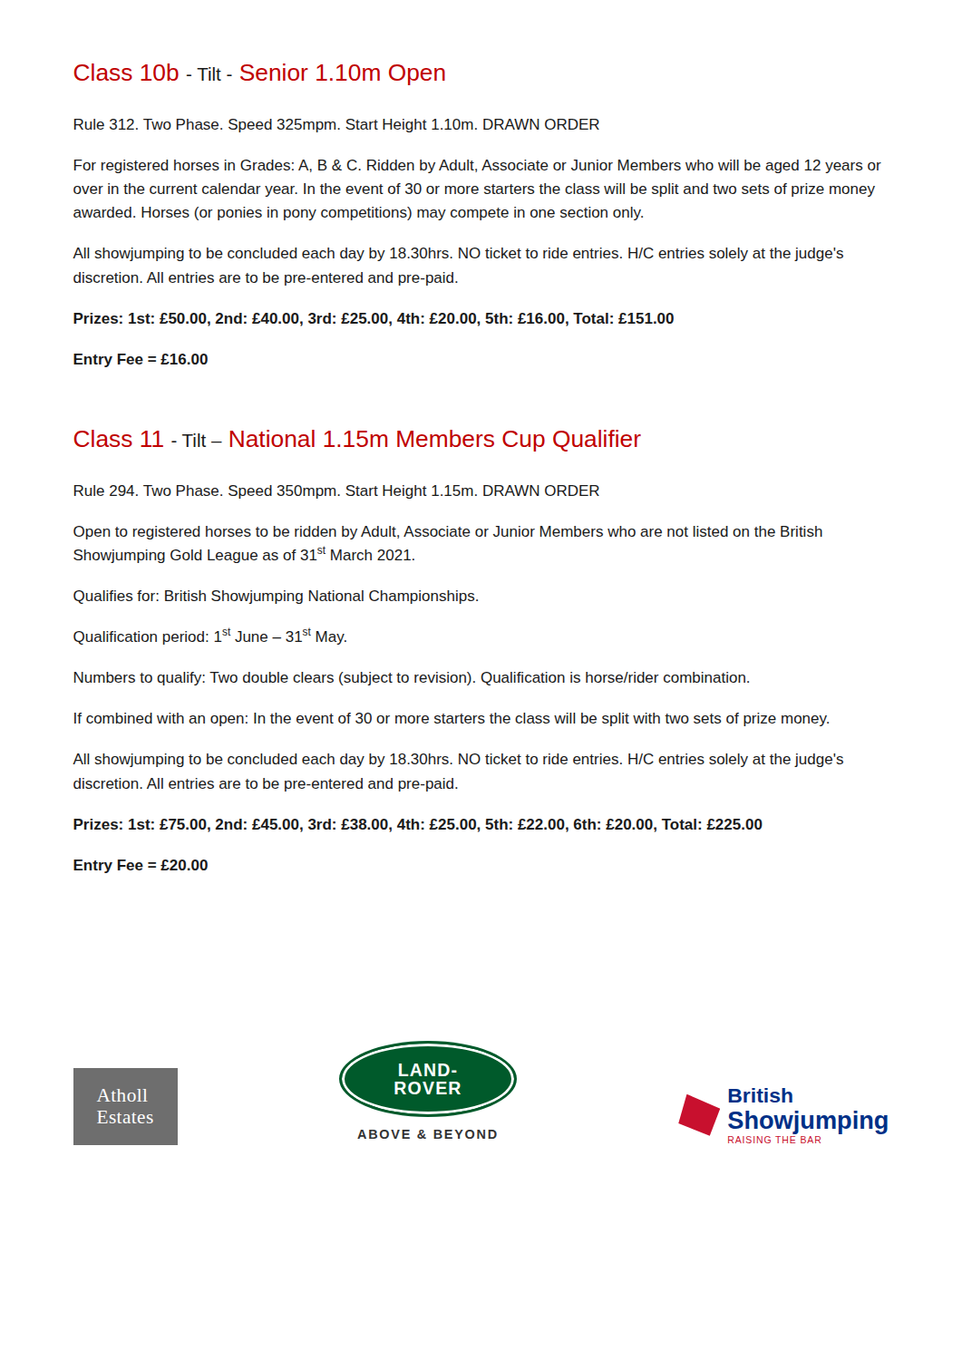Class 10b - Tilt - Senior 1.10m Open
Rule 312. Two Phase. Speed 325mpm. Start Height 1.10m. DRAWN ORDER
For registered horses in Grades: A, B & C. Ridden by Adult, Associate or Junior Members who will be aged 12 years or over in the current calendar year. In the event of 30 or more starters the class will be split and two sets of prize money awarded. Horses (or ponies in pony competitions) may compete in one section only.
All showjumping to be concluded each day by 18.30hrs. NO ticket to ride entries. H/C entries solely at the judge's discretion. All entries are to be pre-entered and pre-paid.
Prizes: 1st: £50.00, 2nd: £40.00, 3rd: £25.00, 4th: £20.00, 5th: £16.00, Total: £151.00
Entry Fee = £16.00
Class 11 - Tilt – National 1.15m Members Cup Qualifier
Rule 294. Two Phase. Speed 350mpm. Start Height 1.15m. DRAWN ORDER
Open to registered horses to be ridden by Adult, Associate or Junior Members who are not listed on the British Showjumping Gold League as of 31st March 2021.
Qualifies for: British Showjumping National Championships.
Qualification period: 1st June – 31st May.
Numbers to qualify: Two double clears (subject to revision). Qualification is horse/rider combination.
If combined with an open: In the event of 30 or more starters the class will be split with two sets of prize money.
All showjumping to be concluded each day by 18.30hrs. NO ticket to ride entries. H/C entries solely at the judge's discretion. All entries are to be pre-entered and pre-paid.
Prizes: 1st: £75.00, 2nd: £45.00, 3rd: £38.00, 4th: £25.00, 5th: £22.00, 6th: £20.00, Total: £225.00
Entry Fee = £20.00
Atholl
Estates
LAND‑ ROVER
ABOVE & BEYOND
British Showjumping RAISING THE BAR